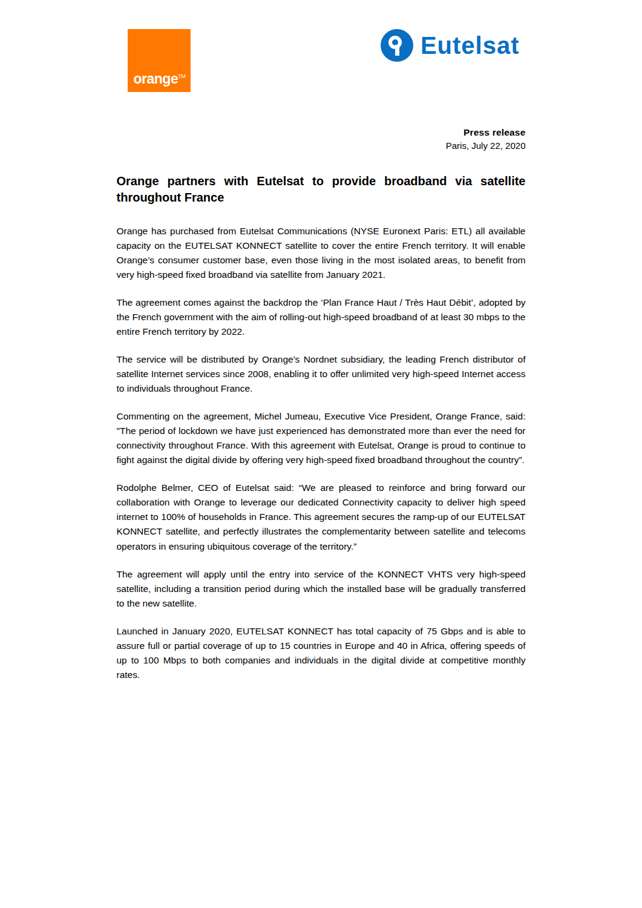orangeTM
eutelsat
Press release
Paris, July 22, 2020
Orange partners with Eutelsat to provide broadband via satellite throughout France
Orange has purchased from Eutelsat Communications (NYSE Euronext Paris: ETL) all available capacity on the EUTELSAT KONNECT satellite to cover the entire French territory. It will enable Orange’s consumer customer base, even those living in the most isolated areas, to benefit from very high-speed fixed broadband via satellite from January 2021.
The agreement comes against the backdrop the ‘Plan France Haut / Très Haut Débit’, adopted by the French government with the aim of rolling-out high-speed broadband of at least 30 mbps to the entire French territory by 2022.
The service will be distributed by Orange's Nordnet subsidiary, the leading French distributor of satellite Internet services since 2008, enabling it to offer unlimited very high-speed Internet access to individuals throughout France.
Commenting on the agreement, Michel Jumeau, Executive Vice President, Orange France, said: "The period of lockdown we have just experienced has demonstrated more than ever the need for connectivity throughout France. With this agreement with Eutelsat, Orange is proud to continue to fight against the digital divide by offering very high-speed fixed broadband throughout the country”.
Rodolphe Belmer, CEO of Eutelsat said: “We are pleased to reinforce and bring forward our collaboration with Orange to leverage our dedicated Connectivity capacity to deliver high speed internet to 100% of households in France. This agreement secures the ramp-up of our EUTELSAT KONNECT satellite, and perfectly illustrates the complementarity between satellite and telecoms operators in ensuring ubiquitous coverage of the territory.”
The agreement will apply until the entry into service of the KONNECT VHTS very high-speed satellite, including a transition period during which the installed base will be gradually transferred to the new satellite.
Launched in January 2020, EUTELSAT KONNECT has total capacity of 75 Gbps and is able to assure full or partial coverage of up to 15 countries in Europe and 40 in Africa, offering speeds of up to 100 Mbps to both companies and individuals in the digital divide at competitive monthly rates.